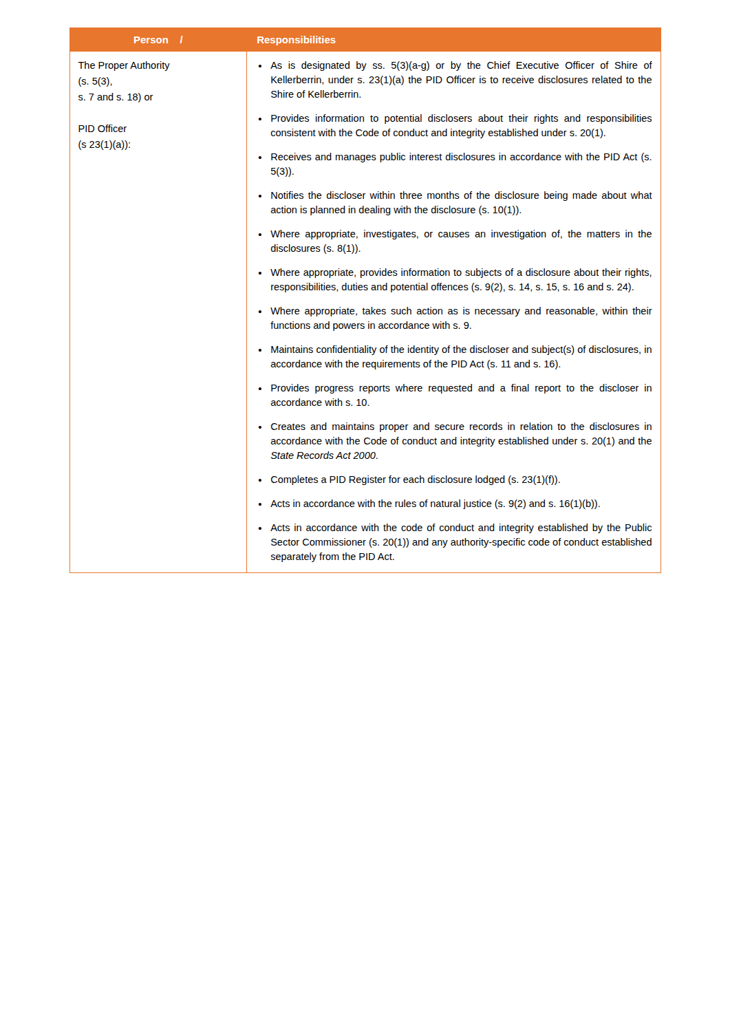| Person / | Responsibilities |
| --- | --- |
| The Proper Authority (s. 5(3), s. 7 and s. 18) or PID Officer (s 23(1)(a)): | As is designated by ss. 5(3)(a-g) or by the Chief Executive Officer of Shire of Kellerberrin, under s. 23(1)(a) the PID Officer is to receive disclosures related to the Shire of Kellerberrin. Provides information to potential disclosers about their rights and responsibilities consistent with the Code of conduct and integrity established under s. 20(1). Receives and manages public interest disclosures in accordance with the PID Act (s. 5(3)). Notifies the discloser within three months of the disclosure being made about what action is planned in dealing with the disclosure (s. 10(1)). Where appropriate, investigates, or causes an investigation of, the matters in the disclosures (s. 8(1)). Where appropriate, provides information to subjects of a disclosure about their rights, responsibilities, duties and potential offences (s. 9(2), s. 14, s. 15, s. 16 and s. 24). Where appropriate, takes such action as is necessary and reasonable, within their functions and powers in accordance with s. 9. Maintains confidentiality of the identity of the discloser and subject(s) of disclosures, in accordance with the requirements of the PID Act (s. 11 and s. 16). Provides progress reports where requested and a final report to the discloser in accordance with s. 10. Creates and maintains proper and secure records in relation to the disclosures in accordance with the Code of conduct and integrity established under s. 20(1) and the State Records Act 2000 . Completes a PID Register for each disclosure lodged (s. 23(1)(f)). Acts in accordance with the rules of natural justice (s. 9(2) and s. 16(1)(b)). Acts in accordance with the code of conduct and integrity established by the Public Sector Commissioner (s. 20(1)) and any authority-specific code of conduct established separately from the PID Act. |